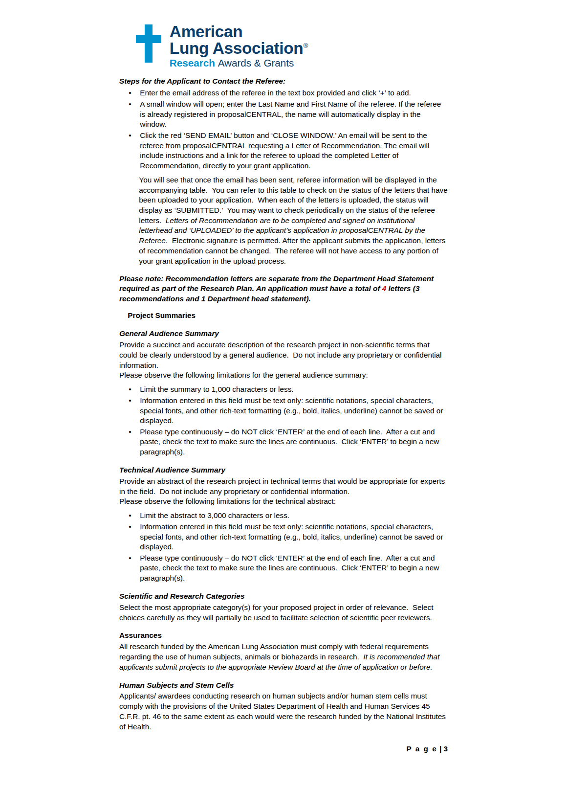American Lung Association® Research Awards & Grants
Steps for the Applicant to Contact the Referee:
Enter the email address of the referee in the text box provided and click ‘+’ to add.
A small window will open; enter the Last Name and First Name of the referee. If the referee is already registered in proposalCENTRAL, the name will automatically display in the window.
Click the red ‘SEND EMAIL’ button and ‘CLOSE WINDOW.’ An email will be sent to the referee from proposalCENTRAL requesting a Letter of Recommendation. The email will include instructions and a link for the referee to upload the completed Letter of Recommendation, directly to your grant application.
You will see that once the email has been sent, referee information will be displayed in the accompanying table. You can refer to this table to check on the status of the letters that have been uploaded to your application. When each of the letters is uploaded, the status will display as ‘SUBMITTED.’ You may want to check periodically on the status of the referee letters. Letters of Recommendation are to be completed and signed on institutional letterhead and ‘UPLOADED’ to the applicant’s application in proposalCENTRAL by the Referee. Electronic signature is permitted. After the applicant submits the application, letters of recommendation cannot be changed. The referee will not have access to any portion of your grant application in the upload process.
Please note: Recommendation letters are separate from the Department Head Statement required as part of the Research Plan. An application must have a total of 4 letters (3 recommendations and 1 Department head statement).
Project Summaries
General Audience Summary
Provide a succinct and accurate description of the research project in non-scientific terms that could be clearly understood by a general audience. Do not include any proprietary or confidential information.
Please observe the following limitations for the general audience summary:
Limit the summary to 1,000 characters or less.
Information entered in this field must be text only: scientific notations, special characters, special fonts, and other rich-text formatting (e.g., bold, italics, underline) cannot be saved or displayed.
Please type continuously – do NOT click ‘ENTER’ at the end of each line. After a cut and paste, check the text to make sure the lines are continuous. Click ‘ENTER’ to begin a new paragraph(s).
Technical Audience Summary
Provide an abstract of the research project in technical terms that would be appropriate for experts in the field. Do not include any proprietary or confidential information.
Please observe the following limitations for the technical abstract:
Limit the abstract to 3,000 characters or less.
Information entered in this field must be text only: scientific notations, special characters, special fonts, and other rich-text formatting (e.g., bold, italics, underline) cannot be saved or displayed.
Please type continuously – do NOT click ‘ENTER’ at the end of each line. After a cut and paste, check the text to make sure the lines are continuous. Click ‘ENTER’ to begin a new paragraph(s).
Scientific and Research Categories
Select the most appropriate category(s) for your proposed project in order of relevance. Select choices carefully as they will partially be used to facilitate selection of scientific peer reviewers.
Assurances
All research funded by the American Lung Association must comply with federal requirements regarding the use of human subjects, animals or biohazards in research. It is recommended that applicants submit projects to the appropriate Review Board at the time of application or before.
Human Subjects and Stem Cells
Applicants/ awardees conducting research on human subjects and/or human stem cells must comply with the provisions of the United States Department of Health and Human Services 45 C.F.R. pt. 46 to the same extent as each would were the research funded by the National Institutes of Health.
P a g e | 3